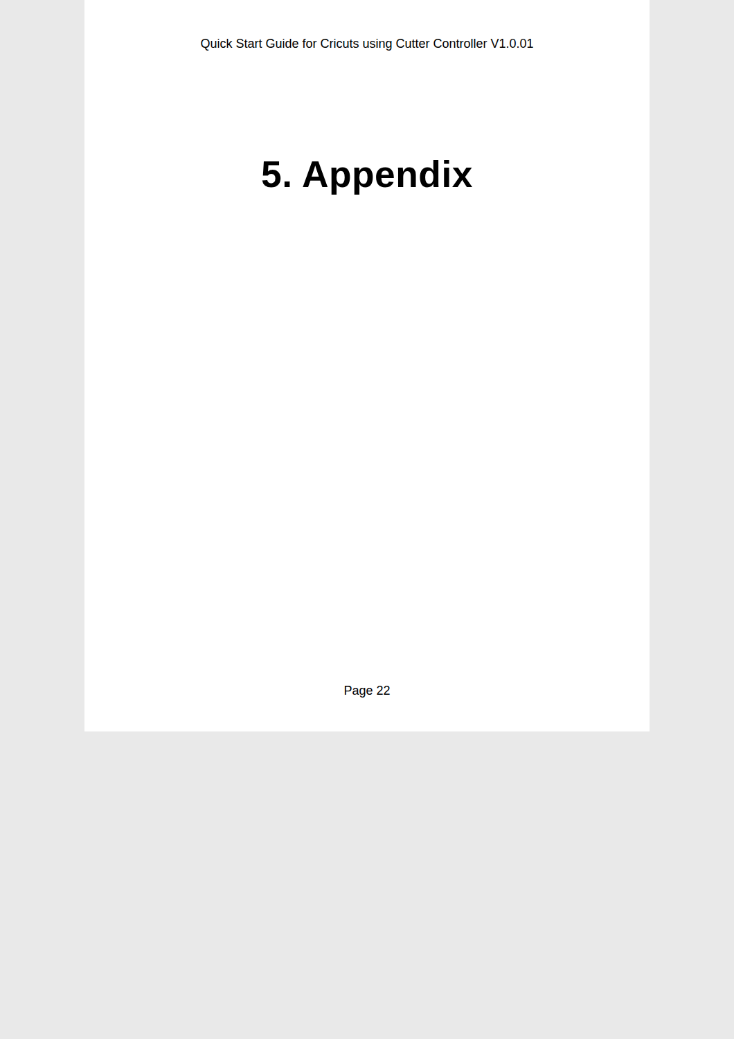Quick Start Guide for Cricuts using Cutter Controller V1.0.01
5. Appendix
Page 22